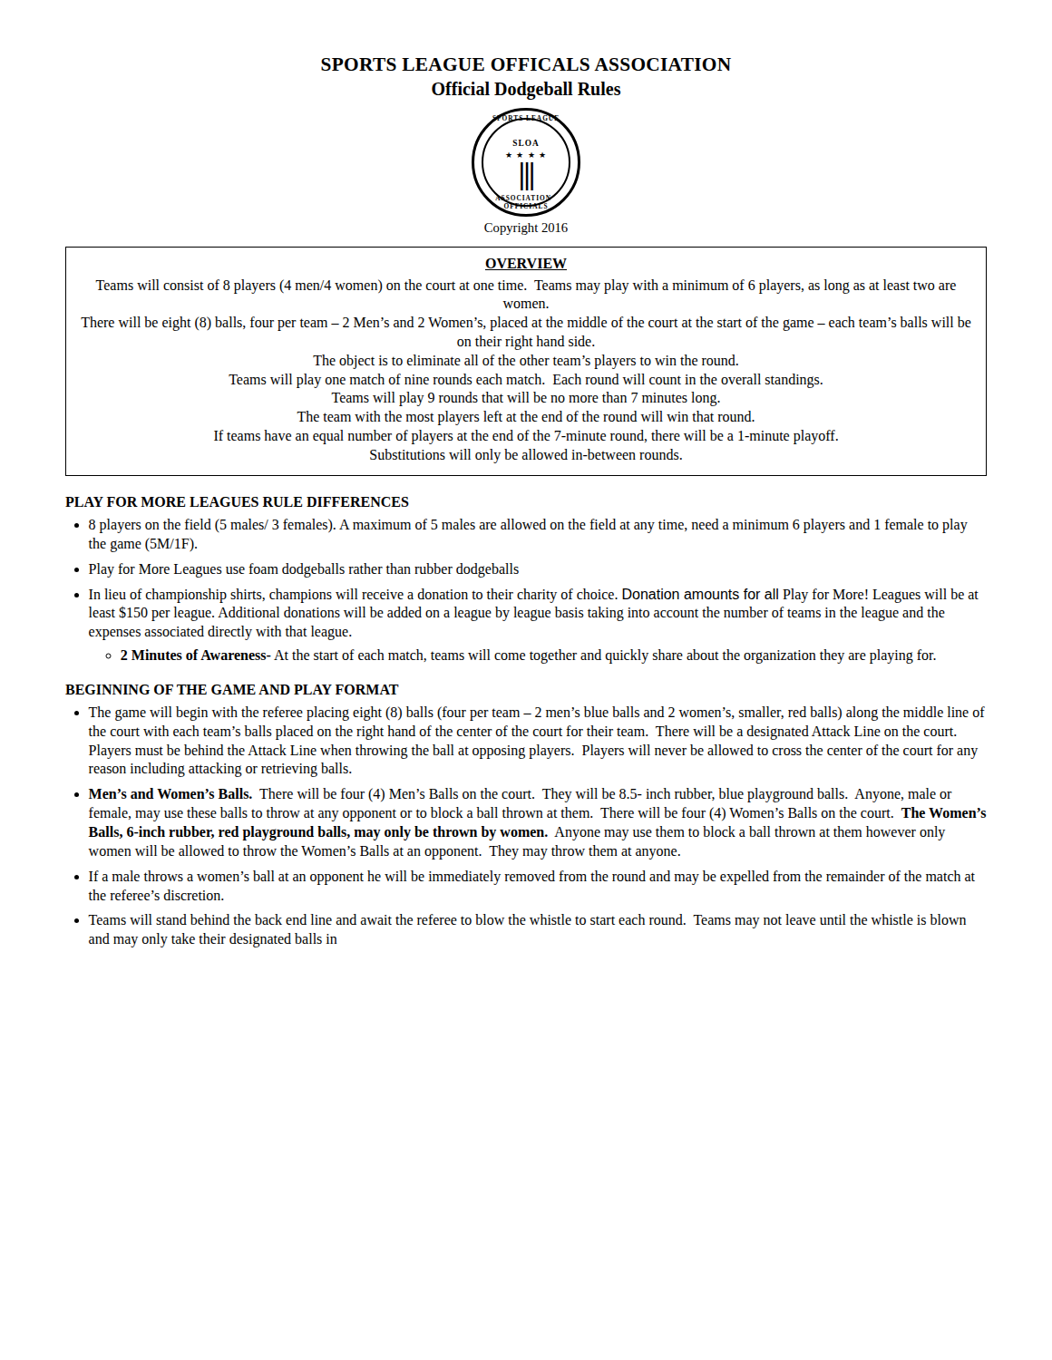SPORTS LEAGUE OFFICALS ASSOCIATION
Official Dodgeball Rules
SPORTS LEAGUE
SLOA
★ ★ ★ ★
|||
ASSOCIATION OFFICIALS
Copyright 2016
OVERVIEW
Teams will consist of 8 players (4 men/4 women) on the court at one time. Teams may play with a minimum of 6 players, as long as at least two are women.
There will be eight (8) balls, four per team – 2 Men’s and 2 Women’s, placed at the middle of the court at the start of the game – each team’s balls will be on their right hand side.
The object is to eliminate all of the other team’s players to win the round.
Teams will play one match of nine rounds each match. Each round will count in the overall standings.
Teams will play 9 rounds that will be no more than 7 minutes long.
The team with the most players left at the end of the round will win that round.
If teams have an equal number of players at the end of the 7-minute round, there will be a 1-minute playoff.
Substitutions will only be allowed in-between rounds.
PLAY FOR MORE LEAGUES RULE DIFFERENCES
8 players on the field (5 males/ 3 females). A maximum of 5 males are allowed on the field at any time, need a minimum 6 players and 1 female to play the game (5M/1F).
Play for More Leagues use foam dodgeballs rather than rubber dodgeballs
In lieu of championship shirts, champions will receive a donation to their charity of choice. Donation amounts for all Play for More! Leagues will be at least $150 per league. Additional donations will be added on a league by league basis taking into account the number of teams in the league and the expenses associated directly with that league.
2 Minutes of Awareness- At the start of each match, teams will come together and quickly share about the organization they are playing for.
BEGINNING OF THE GAME AND PLAY FORMAT
The game will begin with the referee placing eight (8) balls (four per team – 2 men’s blue balls and 2 women’s, smaller, red balls) along the middle line of the court with each team’s balls placed on the right hand of the center of the court for their team. There will be a designated Attack Line on the court. Players must be behind the Attack Line when throwing the ball at opposing players. Players will never be allowed to cross the center of the court for any reason including attacking or retrieving balls.
Men’s and Women’s Balls. There will be four (4) Men’s Balls on the court. They will be 8.5- inch rubber, blue playground balls. Anyone, male or female, may use these balls to throw at any opponent or to block a ball thrown at them. There will be four (4) Women’s Balls on the court. The Women’s Balls, 6-inch rubber, red playground balls, may only be thrown by women. Anyone may use them to block a ball thrown at them however only women will be allowed to throw the Women’s Balls at an opponent. They may throw them at anyone.
If a male throws a women’s ball at an opponent he will be immediately removed from the round and may be expelled from the remainder of the match at the referee’s discretion.
Teams will stand behind the back end line and await the referee to blow the whistle to start each round. Teams may not leave until the whistle is blown and may only take their designated balls in